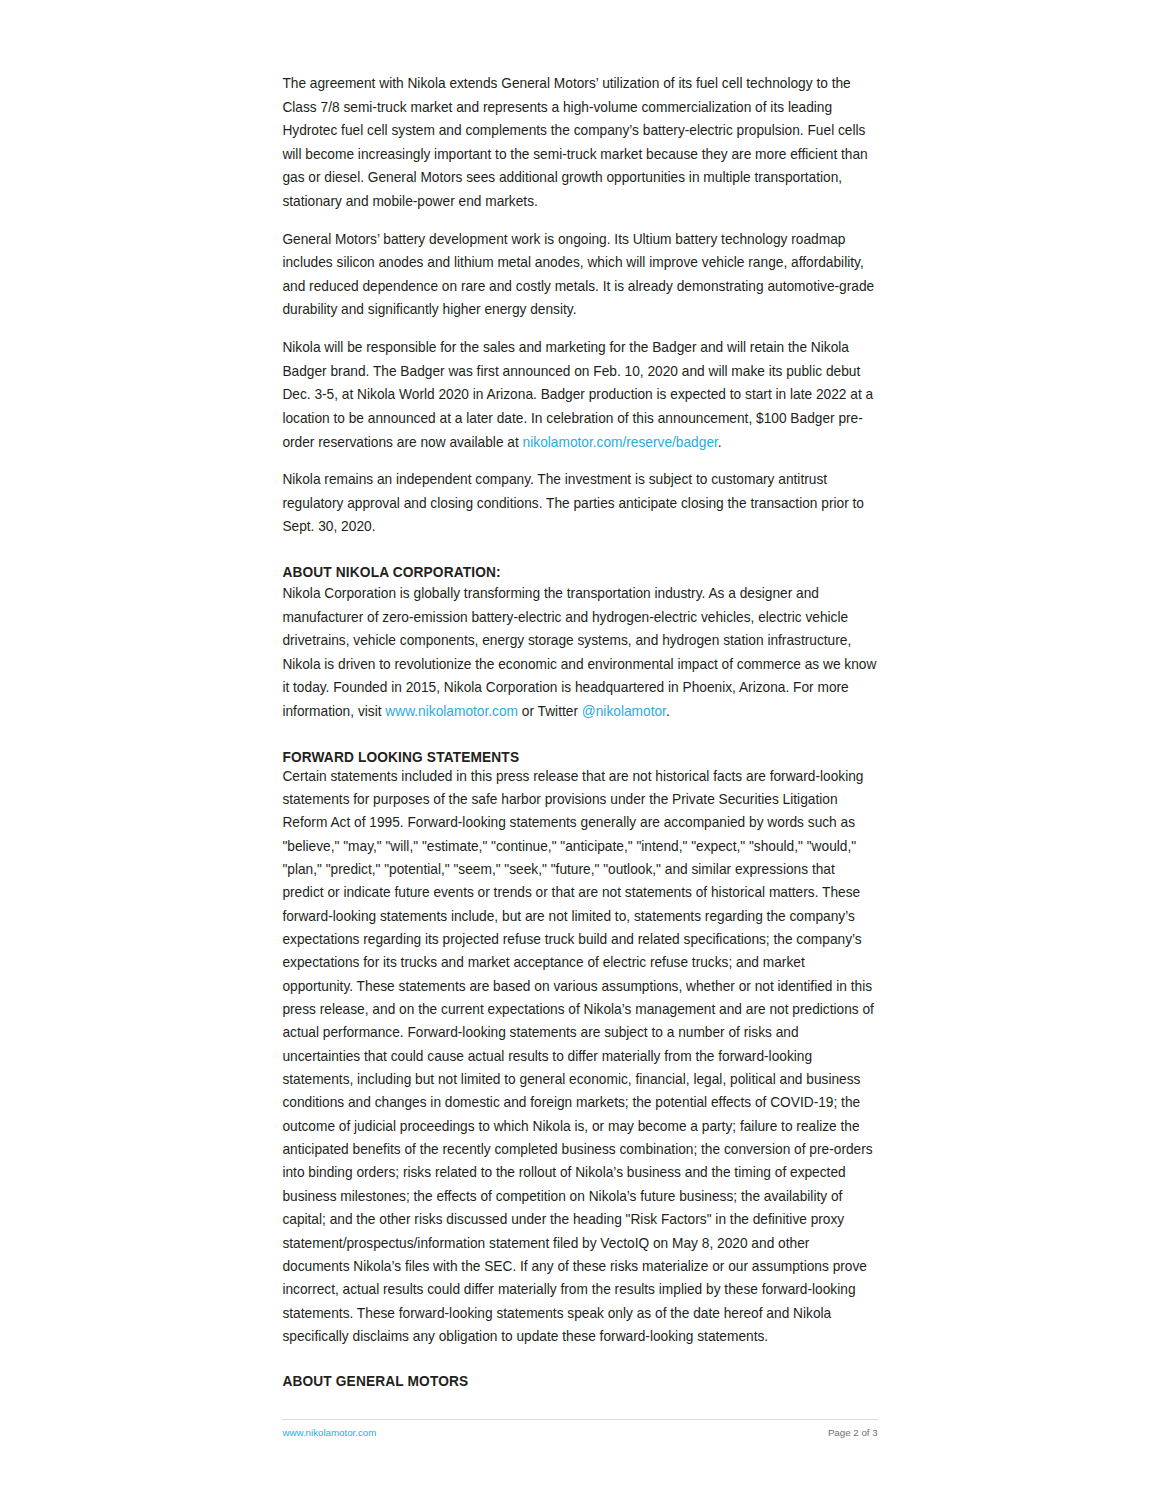The agreement with Nikola extends General Motors’ utilization of its fuel cell technology to the Class 7/8 semi-truck market and represents a high-volume commercialization of its leading Hydrotec fuel cell system and complements the company’s battery-electric propulsion. Fuel cells will become increasingly important to the semi-truck market because they are more efficient than gas or diesel. General Motors sees additional growth opportunities in multiple transportation, stationary and mobile-power end markets.
General Motors’ battery development work is ongoing. Its Ultium battery technology roadmap includes silicon anodes and lithium metal anodes, which will improve vehicle range, affordability, and reduced dependence on rare and costly metals. It is already demonstrating automotive-grade durability and significantly higher energy density.
Nikola will be responsible for the sales and marketing for the Badger and will retain the Nikola Badger brand. The Badger was first announced on Feb. 10, 2020 and will make its public debut Dec. 3-5, at Nikola World 2020 in Arizona. Badger production is expected to start in late 2022 at a location to be announced at a later date. In celebration of this announcement, $100 Badger pre-order reservations are now available at nikolamotor.com/reserve/badger.
Nikola remains an independent company. The investment is subject to customary antitrust regulatory approval and closing conditions. The parties anticipate closing the transaction prior to Sept. 30, 2020.
ABOUT NIKOLA CORPORATION:
Nikola Corporation is globally transforming the transportation industry. As a designer and manufacturer of zero-emission battery-electric and hydrogen-electric vehicles, electric vehicle drivetrains, vehicle components, energy storage systems, and hydrogen station infrastructure, Nikola is driven to revolutionize the economic and environmental impact of commerce as we know it today. Founded in 2015, Nikola Corporation is headquartered in Phoenix, Arizona. For more information, visit www.nikolamotor.com or Twitter @nikolamotor.
FORWARD LOOKING STATEMENTS
Certain statements included in this press release that are not historical facts are forward-looking statements for purposes of the safe harbor provisions under the Private Securities Litigation Reform Act of 1995. Forward-looking statements generally are accompanied by words such as "believe," "may," "will," "estimate," "continue," "anticipate," "intend," "expect," "should," "would," "plan," "predict," "potential," "seem," "seek," "future," "outlook," and similar expressions that predict or indicate future events or trends or that are not statements of historical matters. These forward-looking statements include, but are not limited to, statements regarding the company’s expectations regarding its projected refuse truck build and related specifications; the company’s expectations for its trucks and market acceptance of electric refuse trucks; and market opportunity. These statements are based on various assumptions, whether or not identified in this press release, and on the current expectations of Nikola’s management and are not predictions of actual performance. Forward-looking statements are subject to a number of risks and uncertainties that could cause actual results to differ materially from the forward-looking statements, including but not limited to general economic, financial, legal, political and business conditions and changes in domestic and foreign markets; the potential effects of COVID-19; the outcome of judicial proceedings to which Nikola is, or may become a party; failure to realize the anticipated benefits of the recently completed business combination; the conversion of pre-orders into binding orders; risks related to the rollout of Nikola’s business and the timing of expected business milestones; the effects of competition on Nikola’s future business; the availability of capital; and the other risks discussed under the heading "Risk Factors" in the definitive proxy statement/prospectus/information statement filed by VectoIQ on May 8, 2020 and other documents Nikola’s files with the SEC. If any of these risks materialize or our assumptions prove incorrect, actual results could differ materially from the results implied by these forward-looking statements. These forward-looking statements speak only as of the date hereof and Nikola specifically disclaims any obligation to update these forward-looking statements.
ABOUT GENERAL MOTORS
www.nikolamotor.com Page 2 of 3